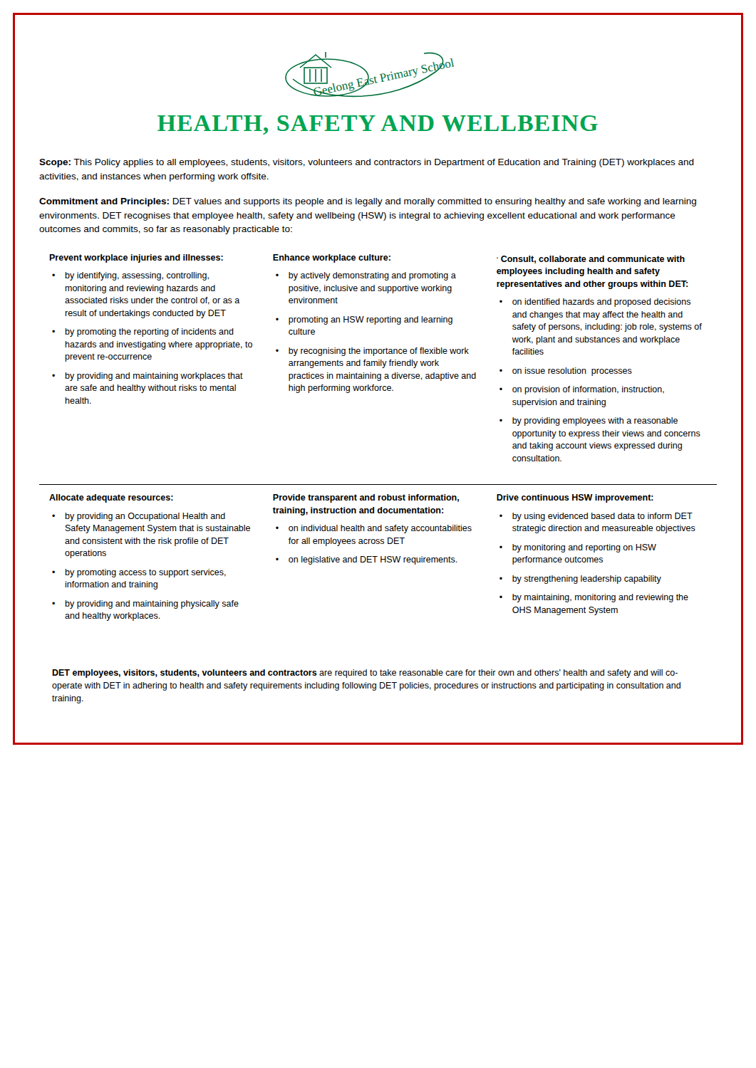Geelong East Primary School
HEALTH, SAFETY AND WELLBEING
Scope: This Policy applies to all employees, students, visitors, volunteers and contractors in Department of Education and Training (DET) workplaces and activities, and instances when performing work offsite.
Commitment and Principles: DET values and supports its people and is legally and morally committed to ensuring healthy and safe working and learning environments. DET recognises that employee health, safety and wellbeing (HSW) is integral to achieving excellent educational and work performance outcomes and commits, so far as reasonably practicable to:
| Prevent workplace injuries and illnesses: by identifying, assessing, controlling, monitoring and reviewing hazards and associated risks under the control of, or as a result of undertakings conducted by DET by promoting the reporting of incidents and hazards and investigating where appropriate, to prevent re-occurrence by providing and maintaining workplaces that are safe and healthy without risks to mental health. | Enhance workplace culture: by actively demonstrating and promoting a positive, inclusive and supportive working environment promoting an HSW reporting and learning culture by recognising the importance of flexible work arrangements and family friendly work practices in maintaining a diverse, adaptive and high performing workforce. | . Consult, collaborate and communicate with employees including health and safety representatives and other groups within DET: on identified hazards and proposed decisions and changes that may affect the health and safety of persons, including: job role, systems of work, plant and substances and workplace facilities on issue resolution processes on provision of information, instruction, supervision and training by providing employees with a reasonable opportunity to express their views and concerns and taking account views expressed during consultation. |
| Allocate adequate resources: by providing an Occupational Health and Safety Management System that is sustainable and consistent with the risk profile of DET operations by promoting access to support services, information and training by providing and maintaining physically safe and healthy workplaces. | Provide transparent and robust information, training, instruction and documentation: on individual health and safety accountabilities for all employees across DET on legislative and DET HSW requirements. | Drive continuous HSW improvement: by using evidenced based data to inform DET strategic direction and measureable objectives by monitoring and reporting on HSW performance outcomes by strengthening leadership capability by maintaining, monitoring and reviewing the OHS Management System |
DET employees, visitors, students, volunteers and contractors are required to take reasonable care for their own and others' health and safety and will co-operate with DET in adhering to health and safety requirements including following DET policies, procedures or instructions and participating in consultation and training.